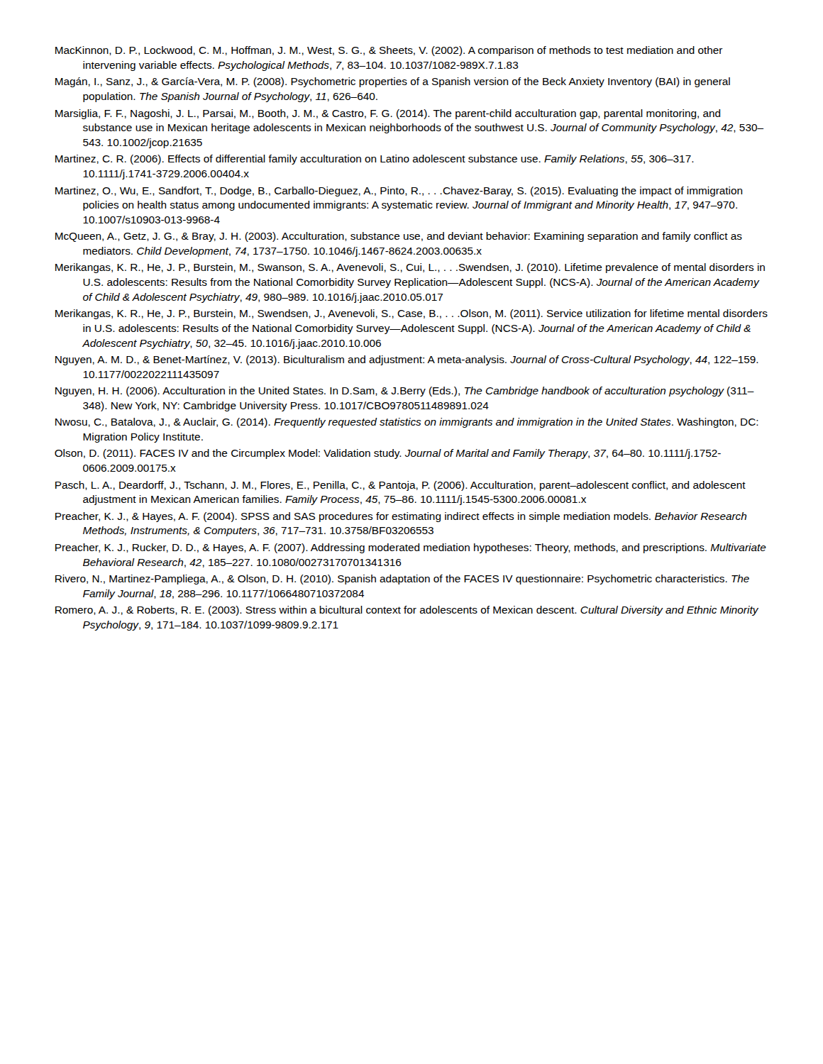MacKinnon, D. P., Lockwood, C. M., Hoffman, J. M., West, S. G., & Sheets, V. (2002). A comparison of methods to test mediation and other intervening variable effects. Psychological Methods, 7, 83–104. 10.1037/1082-989X.7.1.83
Magán, I., Sanz, J., & García-Vera, M. P. (2008). Psychometric properties of a Spanish version of the Beck Anxiety Inventory (BAI) in general population. The Spanish Journal of Psychology, 11, 626–640.
Marsiglia, F. F., Nagoshi, J. L., Parsai, M., Booth, J. M., & Castro, F. G. (2014). The parent-child acculturation gap, parental monitoring, and substance use in Mexican heritage adolescents in Mexican neighborhoods of the southwest U.S. Journal of Community Psychology, 42, 530–543. 10.1002/jcop.21635
Martinez, C. R. (2006). Effects of differential family acculturation on Latino adolescent substance use. Family Relations, 55, 306–317. 10.1111/j.1741-3729.2006.00404.x
Martinez, O., Wu, E., Sandfort, T., Dodge, B., Carballo-Dieguez, A., Pinto, R., . . .Chavez-Baray, S. (2015). Evaluating the impact of immigration policies on health status among undocumented immigrants: A systematic review. Journal of Immigrant and Minority Health, 17, 947–970. 10.1007/s10903-013-9968-4
McQueen, A., Getz, J. G., & Bray, J. H. (2003). Acculturation, substance use, and deviant behavior: Examining separation and family conflict as mediators. Child Development, 74, 1737–1750. 10.1046/j.1467-8624.2003.00635.x
Merikangas, K. R., He, J. P., Burstein, M., Swanson, S. A., Avenevoli, S., Cui, L., . . .Swendsen, J. (2010). Lifetime prevalence of mental disorders in U.S. adolescents: Results from the National Comorbidity Survey Replication—Adolescent Suppl. (NCS-A). Journal of the American Academy of Child & Adolescent Psychiatry, 49, 980–989. 10.1016/j.jaac.2010.05.017
Merikangas, K. R., He, J. P., Burstein, M., Swendsen, J., Avenevoli, S., Case, B., . . .Olson, M. (2011). Service utilization for lifetime mental disorders in U.S. adolescents: Results of the National Comorbidity Survey—Adolescent Suppl. (NCS-A). Journal of the American Academy of Child & Adolescent Psychiatry, 50, 32–45. 10.1016/j.jaac.2010.10.006
Nguyen, A. M. D., & Benet-Martínez, V. (2013). Biculturalism and adjustment: A meta-analysis. Journal of Cross-Cultural Psychology, 44, 122–159. 10.1177/0022022111435097
Nguyen, H. H. (2006). Acculturation in the United States. In D.Sam, & J.Berry (Eds.), The Cambridge handbook of acculturation psychology (311–348). New York, NY: Cambridge University Press. 10.1017/CBO9780511489891.024
Nwosu, C., Batalova, J., & Auclair, G. (2014). Frequently requested statistics on immigrants and immigration in the United States. Washington, DC: Migration Policy Institute.
Olson, D. (2011). FACES IV and the Circumplex Model: Validation study. Journal of Marital and Family Therapy, 37, 64–80. 10.1111/j.1752-0606.2009.00175.x
Pasch, L. A., Deardorff, J., Tschann, J. M., Flores, E., Penilla, C., & Pantoja, P. (2006). Acculturation, parent–adolescent conflict, and adolescent adjustment in Mexican American families. Family Process, 45, 75–86. 10.1111/j.1545-5300.2006.00081.x
Preacher, K. J., & Hayes, A. F. (2004). SPSS and SAS procedures for estimating indirect effects in simple mediation models. Behavior Research Methods, Instruments, & Computers, 36, 717–731. 10.3758/BF03206553
Preacher, K. J., Rucker, D. D., & Hayes, A. F. (2007). Addressing moderated mediation hypotheses: Theory, methods, and prescriptions. Multivariate Behavioral Research, 42, 185–227. 10.1080/00273170701341316
Rivero, N., Martinez-Pampliega, A., & Olson, D. H. (2010). Spanish adaptation of the FACES IV questionnaire: Psychometric characteristics. The Family Journal, 18, 288–296. 10.1177/1066480710372084
Romero, A. J., & Roberts, R. E. (2003). Stress within a bicultural context for adolescents of Mexican descent. Cultural Diversity and Ethnic Minority Psychology, 9, 171–184. 10.1037/1099-9809.9.2.171